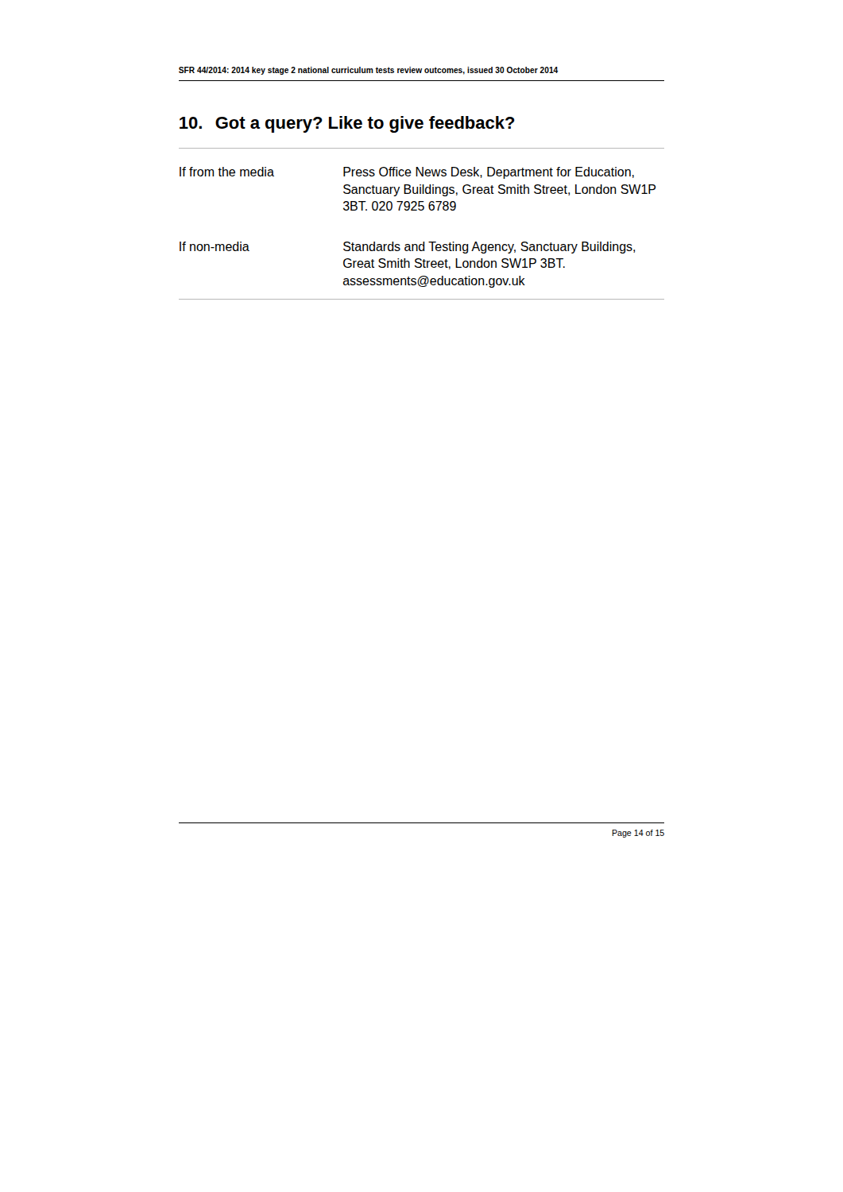SFR 44/2014: 2014 key stage 2 national curriculum tests review outcomes, issued 30 October 2014
10. Got a query? Like to give feedback?
| If from the media | Press Office News Desk, Department for Education, Sanctuary Buildings, Great Smith Street, London SW1P 3BT. 020 7925 6789 |
| If non-media | Standards and Testing Agency, Sanctuary Buildings, Great Smith Street, London SW1P 3BT. assessments@education.gov.uk |
Page 14 of 15